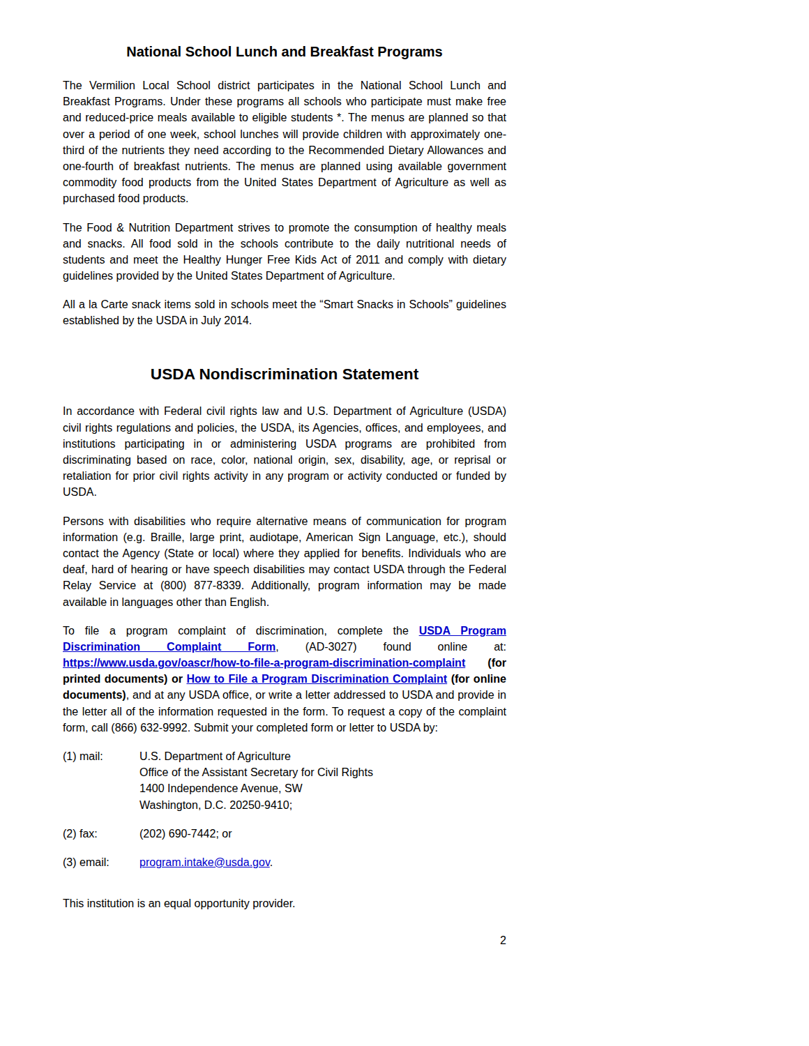National School Lunch and Breakfast Programs
The Vermilion Local School district participates in the National School Lunch and Breakfast Programs. Under these programs all schools who participate must make free and reduced-price meals available to eligible students *. The menus are planned so that over a period of one week, school lunches will provide children with approximately one-third of the nutrients they need according to the Recommended Dietary Allowances and one-fourth of breakfast nutrients. The menus are planned using available government commodity food products from the United States Department of Agriculture as well as purchased food products.
The Food & Nutrition Department strives to promote the consumption of healthy meals and snacks. All food sold in the schools contribute to the daily nutritional needs of students and meet the Healthy Hunger Free Kids Act of 2011 and comply with dietary guidelines provided by the United States Department of Agriculture.
All a la Carte snack items sold in schools meet the “Smart Snacks in Schools” guidelines established by the USDA in July 2014.
USDA Nondiscrimination Statement
In accordance with Federal civil rights law and U.S. Department of Agriculture (USDA) civil rights regulations and policies, the USDA, its Agencies, offices, and employees, and institutions participating in or administering USDA programs are prohibited from discriminating based on race, color, national origin, sex, disability, age, or reprisal or retaliation for prior civil rights activity in any program or activity conducted or funded by USDA.
Persons with disabilities who require alternative means of communication for program information (e.g. Braille, large print, audiotape, American Sign Language, etc.), should contact the Agency (State or local) where they applied for benefits. Individuals who are deaf, hard of hearing or have speech disabilities may contact USDA through the Federal Relay Service at (800) 877-8339. Additionally, program information may be made available in languages other than English.
To file a program complaint of discrimination, complete the USDA Program Discrimination Complaint Form, (AD-3027) found online at: https://www.usda.gov/oascr/how-to-file-a-program-discrimination-complaint (for printed documents) or How to File a Program Discrimination Complaint (for online documents), and at any USDA office, or write a letter addressed to USDA and provide in the letter all of the information requested in the form. To request a copy of the complaint form, call (866) 632-9992. Submit your completed form or letter to USDA by:
| (1) mail: | U.S. Department of Agriculture Office of the Assistant Secretary for Civil Rights 1400 Independence Avenue, SW Washington, D.C. 20250-9410; |
| (2) fax: | (202) 690-7442; or |
| (3) email: | program.intake@usda.gov . |
This institution is an equal opportunity provider.
2